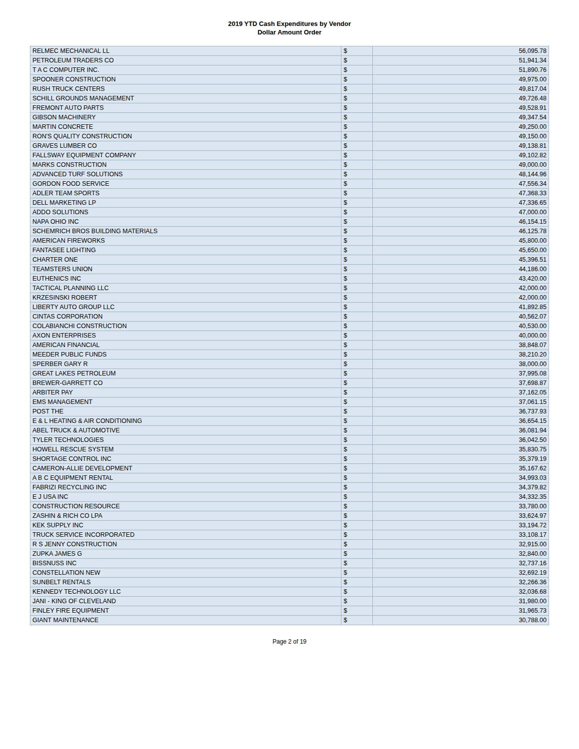2019 YTD Cash Expenditures by Vendor
Dollar Amount Order
| RELMEC MECHANICAL LL | $ | 56,095.78 |
| PETROLEUM TRADERS CO | $ | 51,941.34 |
| T A C COMPUTER INC. | $ | 51,890.76 |
| SPOONER CONSTRUCTION | $ | 49,975.00 |
| RUSH TRUCK CENTERS | $ | 49,817.04 |
| SCHILL GROUNDS MANAGEMENT | $ | 49,726.48 |
| FREMONT AUTO PARTS | $ | 49,528.91 |
| GIBSON MACHINERY | $ | 49,347.54 |
| MARTIN CONCRETE | $ | 49,250.00 |
| RON'S QUALITY CONSTRUCTION | $ | 49,150.00 |
| GRAVES LUMBER CO | $ | 49,138.81 |
| FALLSWAY EQUIPMENT COMPANY | $ | 49,102.82 |
| MARKS CONSTRUCTION | $ | 49,000.00 |
| ADVANCED TURF SOLUTIONS | $ | 48,144.96 |
| GORDON FOOD SERVICE | $ | 47,556.34 |
| ADLER TEAM SPORTS | $ | 47,368.33 |
| DELL MARKETING LP | $ | 47,336.65 |
| ADDO SOLUTIONS | $ | 47,000.00 |
| NAPA OHIO INC | $ | 46,154.15 |
| SCHEMRICH BROS BUILDING MATERIALS | $ | 46,125.78 |
| AMERICAN FIREWORKS | $ | 45,800.00 |
| FANTASEE LIGHTING | $ | 45,650.00 |
| CHARTER ONE | $ | 45,396.51 |
| TEAMSTERS UNION | $ | 44,186.00 |
| EUTHENICS INC | $ | 43,420.00 |
| TACTICAL PLANNING LLC | $ | 42,000.00 |
| KRZESINSKI ROBERT | $ | 42,000.00 |
| LIBERTY AUTO GROUP LLC | $ | 41,892.85 |
| CINTAS CORPORATION | $ | 40,562.07 |
| COLABIANCHI CONSTRUCTION | $ | 40,530.00 |
| AXON ENTERPRISES | $ | 40,000.00 |
| AMERICAN FINANCIAL | $ | 38,848.07 |
| MEEDER PUBLIC FUNDS | $ | 38,210.20 |
| SPERBER GARY R | $ | 38,000.00 |
| GREAT LAKES PETROLEUM | $ | 37,995.08 |
| BREWER-GARRETT CO | $ | 37,698.87 |
| ARBITER PAY | $ | 37,162.05 |
| EMS MANAGEMENT | $ | 37,061.15 |
| POST THE | $ | 36,737.93 |
| E & L HEATING & AIR CONDITIONING | $ | 36,654.15 |
| ABEL TRUCK & AUTOMOTIVE | $ | 36,081.94 |
| TYLER TECHNOLOGIES | $ | 36,042.50 |
| HOWELL RESCUE SYSTEM | $ | 35,830.75 |
| SHORTAGE CONTROL INC | $ | 35,379.19 |
| CAMERON-ALLIE DEVELOPMENT | $ | 35,167.62 |
| A B C EQUIPMENT RENTAL | $ | 34,993.03 |
| FABRIZI RECYCLING INC | $ | 34,379.82 |
| E J USA INC | $ | 34,332.35 |
| CONSTRUCTION RESOURCE | $ | 33,780.00 |
| ZASHIN & RICH CO LPA | $ | 33,624.97 |
| KEK SUPPLY INC | $ | 33,194.72 |
| TRUCK SERVICE INCORPORATED | $ | 33,108.17 |
| R S JENNY CONSTRUCTION | $ | 32,915.00 |
| ZUPKA JAMES G | $ | 32,840.00 |
| BISSNUSS INC | $ | 32,737.16 |
| CONSTELLATION NEW | $ | 32,692.19 |
| SUNBELT RENTALS | $ | 32,266.36 |
| KENNEDY TECHNOLOGY LLC | $ | 32,036.68 |
| JANI - KING OF CLEVELAND | $ | 31,980.00 |
| FINLEY FIRE EQUIPMENT | $ | 31,965.73 |
| GIANT MAINTENANCE | $ | 30,788.00 |
Page 2 of 19